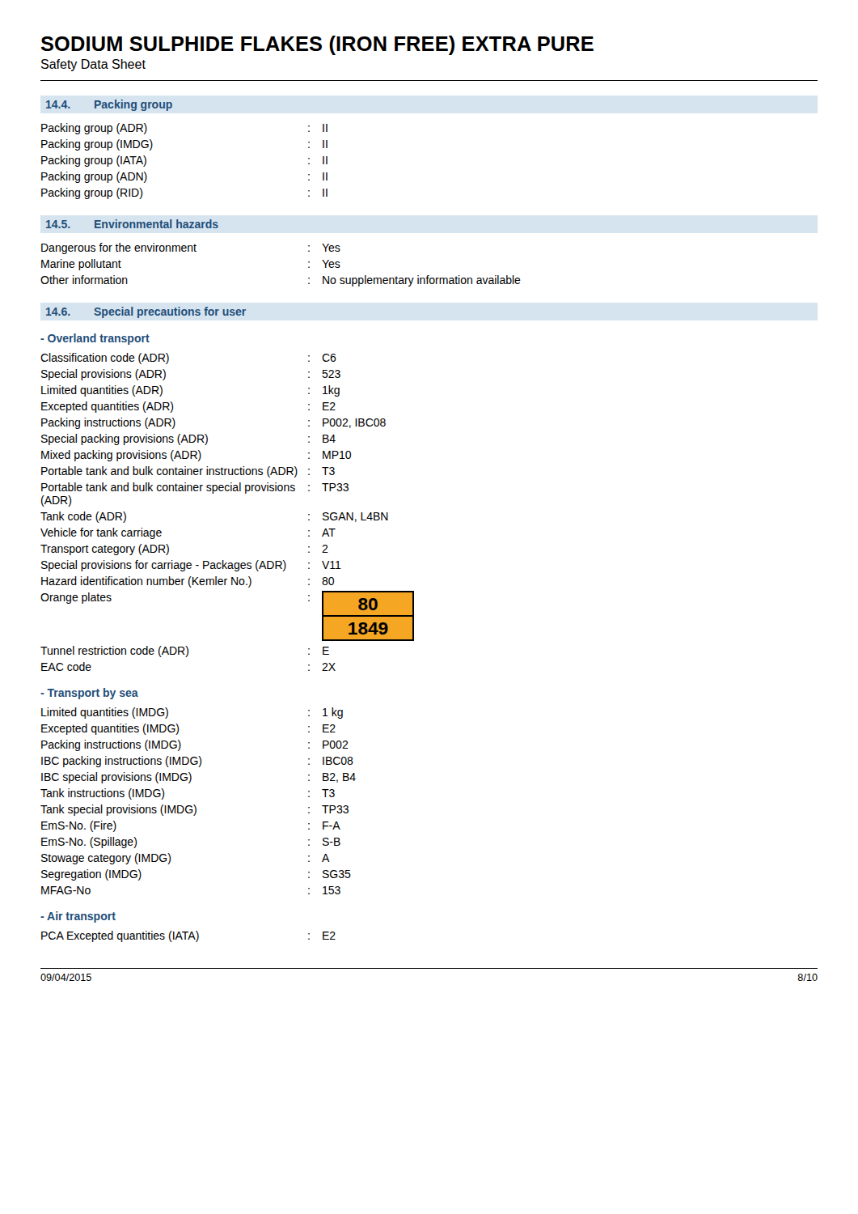SODIUM SULPHIDE FLAKES (IRON FREE) EXTRA PURE
Safety Data Sheet
14.4. Packing group
| Packing group (ADR) | : | II |
| Packing group (IMDG) | : | II |
| Packing group (IATA) | : | II |
| Packing group (ADN) | : | II |
| Packing group (RID) | : | II |
14.5. Environmental hazards
| Dangerous for the environment | : | Yes |
| Marine pollutant | : | Yes |
| Other information | : | No supplementary information available |
14.6. Special precautions for user
- Overland transport
| Classification code (ADR) | : | C6 |
| Special provisions (ADR) | : | 523 |
| Limited quantities (ADR) | : | 1kg |
| Excepted quantities (ADR) | : | E2 |
| Packing instructions (ADR) | : | P002, IBC08 |
| Special packing provisions (ADR) | : | B4 |
| Mixed packing provisions (ADR) | : | MP10 |
| Portable tank and bulk container instructions (ADR) | : | T3 |
| Portable tank and bulk container special provisions (ADR) | : | TP33 |
| Tank code (ADR) | : | SGAN, L4BN |
| Vehicle for tank carriage | : | AT |
| Transport category (ADR) | : | 2 |
| Special provisions for carriage - Packages (ADR) | : | V11 |
| Hazard identification number (Kemler No.) | : | 80 |
| Orange plates | : | 80 1849 |
| Tunnel restriction code (ADR) | : | E |
| EAC code | : | 2X |
- Transport by sea
| Limited quantities (IMDG) | : | 1 kg |
| Excepted quantities (IMDG) | : | E2 |
| Packing instructions (IMDG) | : | P002 |
| IBC packing instructions (IMDG) | : | IBC08 |
| IBC special provisions (IMDG) | : | B2, B4 |
| Tank instructions (IMDG) | : | T3 |
| Tank special provisions (IMDG) | : | TP33 |
| EmS-No. (Fire) | : | F-A |
| EmS-No. (Spillage) | : | S-B |
| Stowage category (IMDG) | : | A |
| Segregation (IMDG) | : | SG35 |
| MFAG-No | : | 153 |
- Air transport
| PCA Excepted quantities (IATA) | : | E2 |
09/04/2015 8/10